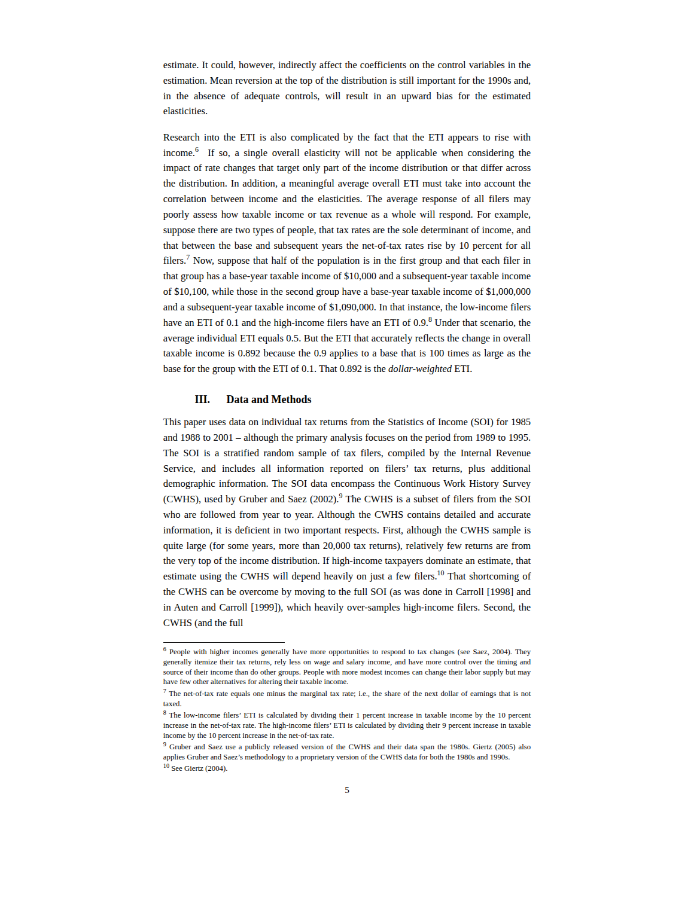estimate. It could, however, indirectly affect the coefficients on the control variables in the estimation. Mean reversion at the top of the distribution is still important for the 1990s and, in the absence of adequate controls, will result in an upward bias for the estimated elasticities.
Research into the ETI is also complicated by the fact that the ETI appears to rise with income.6 If so, a single overall elasticity will not be applicable when considering the impact of rate changes that target only part of the income distribution or that differ across the distribution. In addition, a meaningful average overall ETI must take into account the correlation between income and the elasticities. The average response of all filers may poorly assess how taxable income or tax revenue as a whole will respond. For example, suppose there are two types of people, that tax rates are the sole determinant of income, and that between the base and subsequent years the net-of-tax rates rise by 10 percent for all filers.7 Now, suppose that half of the population is in the first group and that each filer in that group has a base-year taxable income of $10,000 and a subsequent-year taxable income of $10,100, while those in the second group have a base-year taxable income of $1,000,000 and a subsequent-year taxable income of $1,090,000. In that instance, the low-income filers have an ETI of 0.1 and the high-income filers have an ETI of 0.9.8 Under that scenario, the average individual ETI equals 0.5. But the ETI that accurately reflects the change in overall taxable income is 0.892 because the 0.9 applies to a base that is 100 times as large as the base for the group with the ETI of 0.1. That 0.892 is the dollar-weighted ETI.
III. Data and Methods
This paper uses data on individual tax returns from the Statistics of Income (SOI) for 1985 and 1988 to 2001 – although the primary analysis focuses on the period from 1989 to 1995. The SOI is a stratified random sample of tax filers, compiled by the Internal Revenue Service, and includes all information reported on filers’ tax returns, plus additional demographic information. The SOI data encompass the Continuous Work History Survey (CWHS), used by Gruber and Saez (2002).9 The CWHS is a subset of filers from the SOI who are followed from year to year. Although the CWHS contains detailed and accurate information, it is deficient in two important respects. First, although the CWHS sample is quite large (for some years, more than 20,000 tax returns), relatively few returns are from the very top of the income distribution. If high-income taxpayers dominate an estimate, that estimate using the CWHS will depend heavily on just a few filers.10 That shortcoming of the CWHS can be overcome by moving to the full SOI (as was done in Carroll [1998] and in Auten and Carroll [1999]), which heavily over-samples high-income filers. Second, the CWHS (and the full
6 People with higher incomes generally have more opportunities to respond to tax changes (see Saez, 2004). They generally itemize their tax returns, rely less on wage and salary income, and have more control over the timing and source of their income than do other groups. People with more modest incomes can change their labor supply but may have few other alternatives for altering their taxable income.
7 The net-of-tax rate equals one minus the marginal tax rate; i.e., the share of the next dollar of earnings that is not taxed.
8 The low-income filers’ ETI is calculated by dividing their 1 percent increase in taxable income by the 10 percent increase in the net-of-tax rate. The high-income filers’ ETI is calculated by dividing their 9 percent increase in taxable income by the 10 percent increase in the net-of-tax rate.
9 Gruber and Saez use a publicly released version of the CWHS and their data span the 1980s. Giertz (2005) also applies Gruber and Saez’s methodology to a proprietary version of the CWHS data for both the 1980s and 1990s.
10 See Giertz (2004).
5